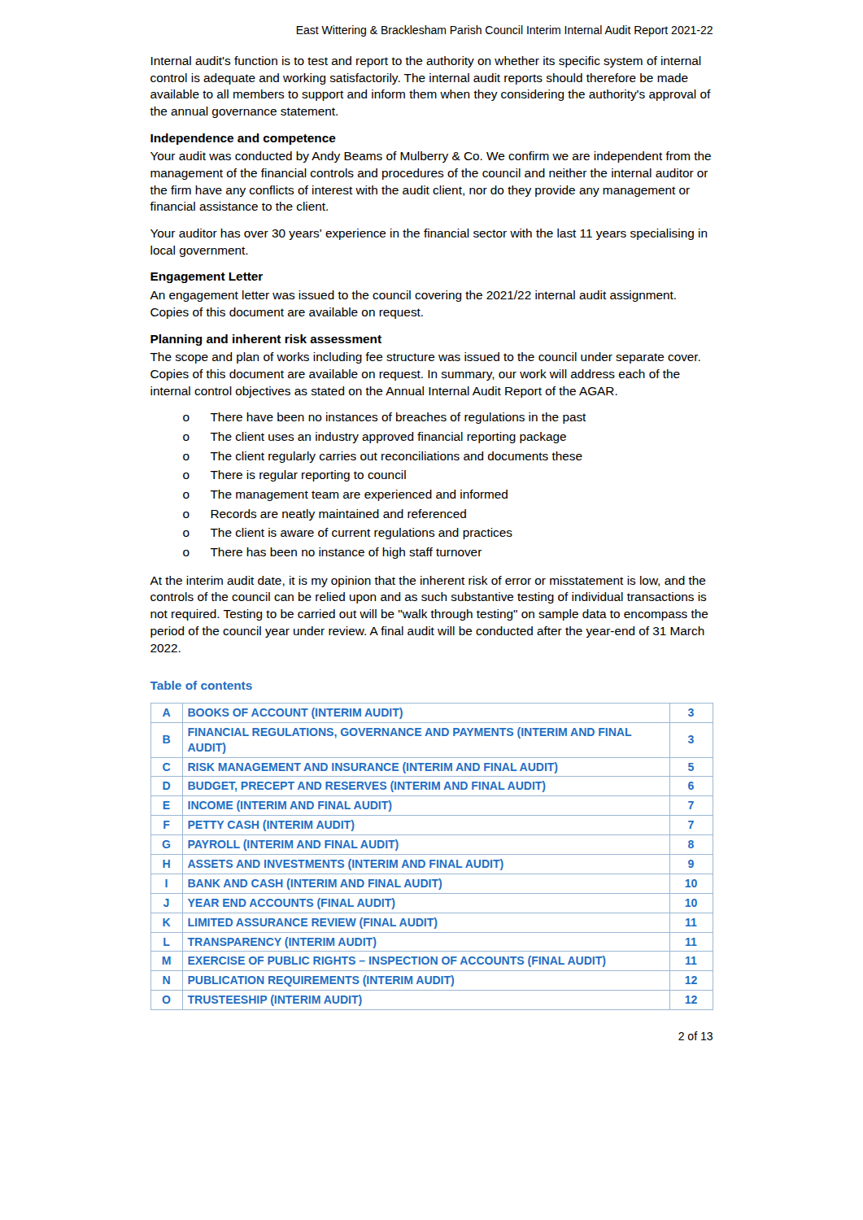East Wittering & Bracklesham Parish Council Interim Internal Audit Report 2021-22
Internal audit's function is to test and report to the authority on whether its specific system of internal control is adequate and working satisfactorily. The internal audit reports should therefore be made available to all members to support and inform them when they considering the authority's approval of the annual governance statement.
Independence and competence
Your audit was conducted by Andy Beams of Mulberry & Co. We confirm we are independent from the management of the financial controls and procedures of the council and neither the internal auditor or the firm have any conflicts of interest with the audit client, nor do they provide any management or financial assistance to the client.
Your auditor has over 30 years' experience in the financial sector with the last 11 years specialising in local government.
Engagement Letter
An engagement letter was issued to the council covering the 2021/22 internal audit assignment. Copies of this document are available on request.
Planning and inherent risk assessment
The scope and plan of works including fee structure was issued to the council under separate cover. Copies of this document are available on request. In summary, our work will address each of the internal control objectives as stated on the Annual Internal Audit Report of the AGAR.
There have been no instances of breaches of regulations in the past
The client uses an industry approved financial reporting package
The client regularly carries out reconciliations and documents these
There is regular reporting to council
The management team are experienced and informed
Records are neatly maintained and referenced
The client is aware of current regulations and practices
There has been no instance of high staff turnover
At the interim audit date, it is my opinion that the inherent risk of error or misstatement is low, and the controls of the council can be relied upon and as such substantive testing of individual transactions is not required. Testing to be carried out will be "walk through testing" on sample data to encompass the period of the council year under review. A final audit will be conducted after the year-end of 31 March 2022.
Table of contents
| A | BOOKS OF ACCOUNT (INTERIM AUDIT) | 3 |
| B | FINANCIAL REGULATIONS, GOVERNANCE AND PAYMENTS (INTERIM AND FINAL AUDIT) | 3 |
| C | RISK MANAGEMENT AND INSURANCE (INTERIM AND FINAL AUDIT) | 5 |
| D | BUDGET, PRECEPT AND RESERVES (INTERIM AND FINAL AUDIT) | 6 |
| E | INCOME (INTERIM AND FINAL AUDIT) | 7 |
| F | PETTY CASH (INTERIM AUDIT) | 7 |
| G | PAYROLL (INTERIM AND FINAL AUDIT) | 8 |
| H | ASSETS AND INVESTMENTS (INTERIM AND FINAL AUDIT) | 9 |
| I | BANK AND CASH (INTERIM AND FINAL AUDIT) | 10 |
| J | YEAR END ACCOUNTS (FINAL AUDIT) | 10 |
| K | LIMITED ASSURANCE REVIEW (FINAL AUDIT) | 11 |
| L | TRANSPARENCY (INTERIM AUDIT) | 11 |
| M | EXERCISE OF PUBLIC RIGHTS – INSPECTION OF ACCOUNTS (FINAL AUDIT) | 11 |
| N | PUBLICATION REQUIREMENTS (INTERIM AUDIT) | 12 |
| O | TRUSTEESHIP (INTERIM AUDIT) | 12 |
2 of 13